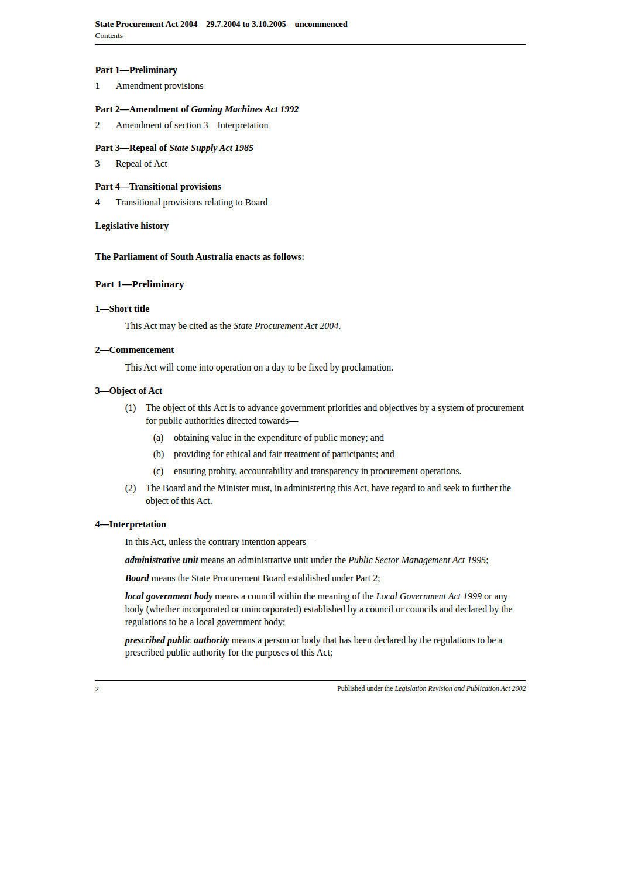State Procurement Act 2004—29.7.2004 to 3.10.2005—uncommenced
Contents
Part 1—Preliminary
1 Amendment provisions
Part 2—Amendment of Gaming Machines Act 1992
2 Amendment of section 3—Interpretation
Part 3—Repeal of State Supply Act 1985
3 Repeal of Act
Part 4—Transitional provisions
4 Transitional provisions relating to Board
Legislative history
The Parliament of South Australia enacts as follows:
Part 1—Preliminary
1—Short title
This Act may be cited as the State Procurement Act 2004.
2—Commencement
This Act will come into operation on a day to be fixed by proclamation.
3—Object of Act
(1) The object of this Act is to advance government priorities and objectives by a system of procurement for public authorities directed towards—
(a) obtaining value in the expenditure of public money; and
(b) providing for ethical and fair treatment of participants; and
(c) ensuring probity, accountability and transparency in procurement operations.
(2) The Board and the Minister must, in administering this Act, have regard to and seek to further the object of this Act.
4—Interpretation
In this Act, unless the contrary intention appears—
administrative unit means an administrative unit under the Public Sector Management Act 1995;
Board means the State Procurement Board established under Part 2;
local government body means a council within the meaning of the Local Government Act 1999 or any body (whether incorporated or unincorporated) established by a council or councils and declared by the regulations to be a local government body;
prescribed public authority means a person or body that has been declared by the regulations to be a prescribed public authority for the purposes of this Act;
2 Published under the Legislation Revision and Publication Act 2002